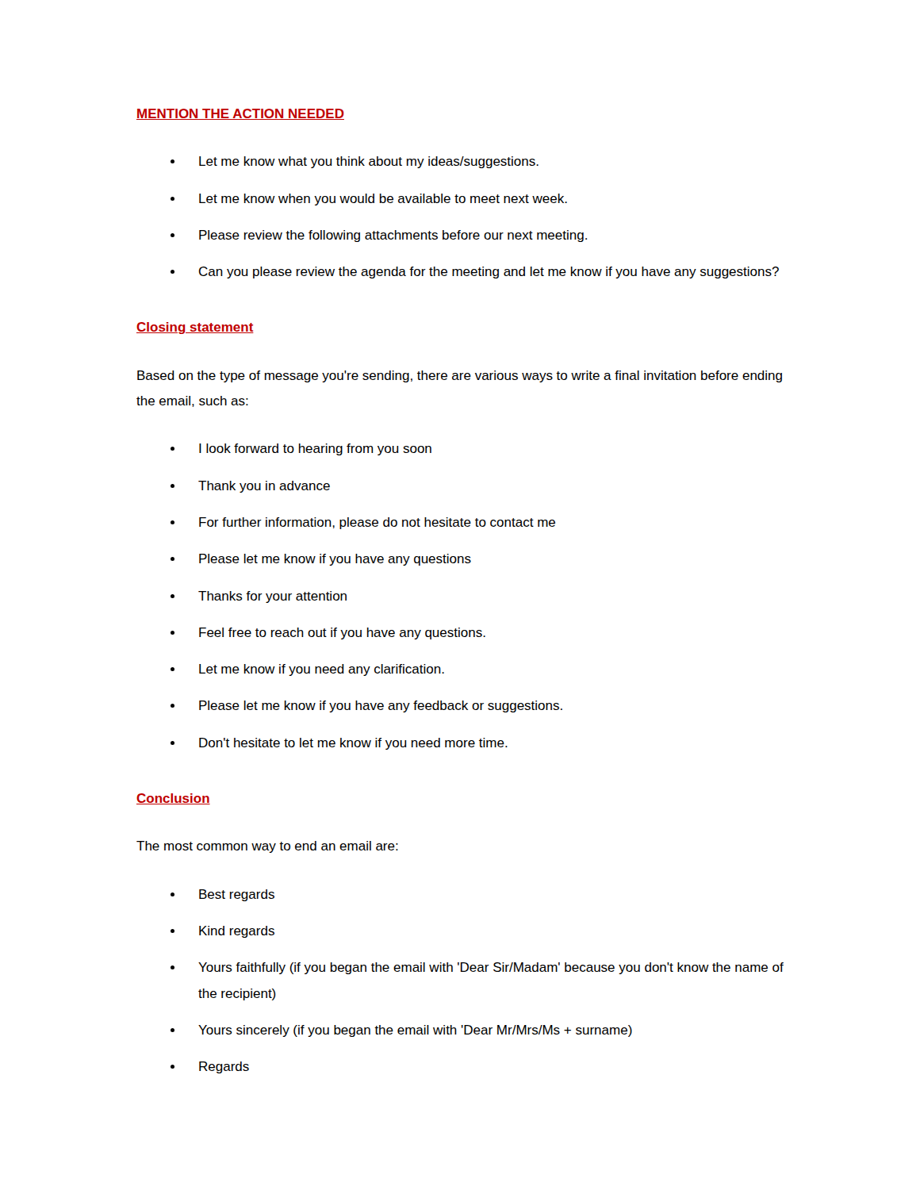Mention the action needed
Let me know what you think about my ideas/suggestions.
Let me know when you would be available to meet next week.
Please review the following attachments before our next meeting.
Can you please review the agenda for the meeting and let me know if you have any suggestions?
Closing statement
Based on the type of message you're sending, there are various ways to write a final invitation before ending the email, such as:
I look forward to hearing from you soon
Thank you in advance
For further information, please do not hesitate to contact me
Please let me know if you have any questions
Thanks for your attention
Feel free to reach out if you have any questions.
Let me know if you need any clarification.
Please let me know if you have any feedback or suggestions.
Don't hesitate to let me know if you need more time.
Conclusion
The most common way to end an email are:
Best regards
Kind regards
Yours faithfully (if you began the email with 'Dear Sir/Madam' because you don't know the name of the recipient)
Yours sincerely (if you began the email with 'Dear Mr/Mrs/Ms + surname)
Regards